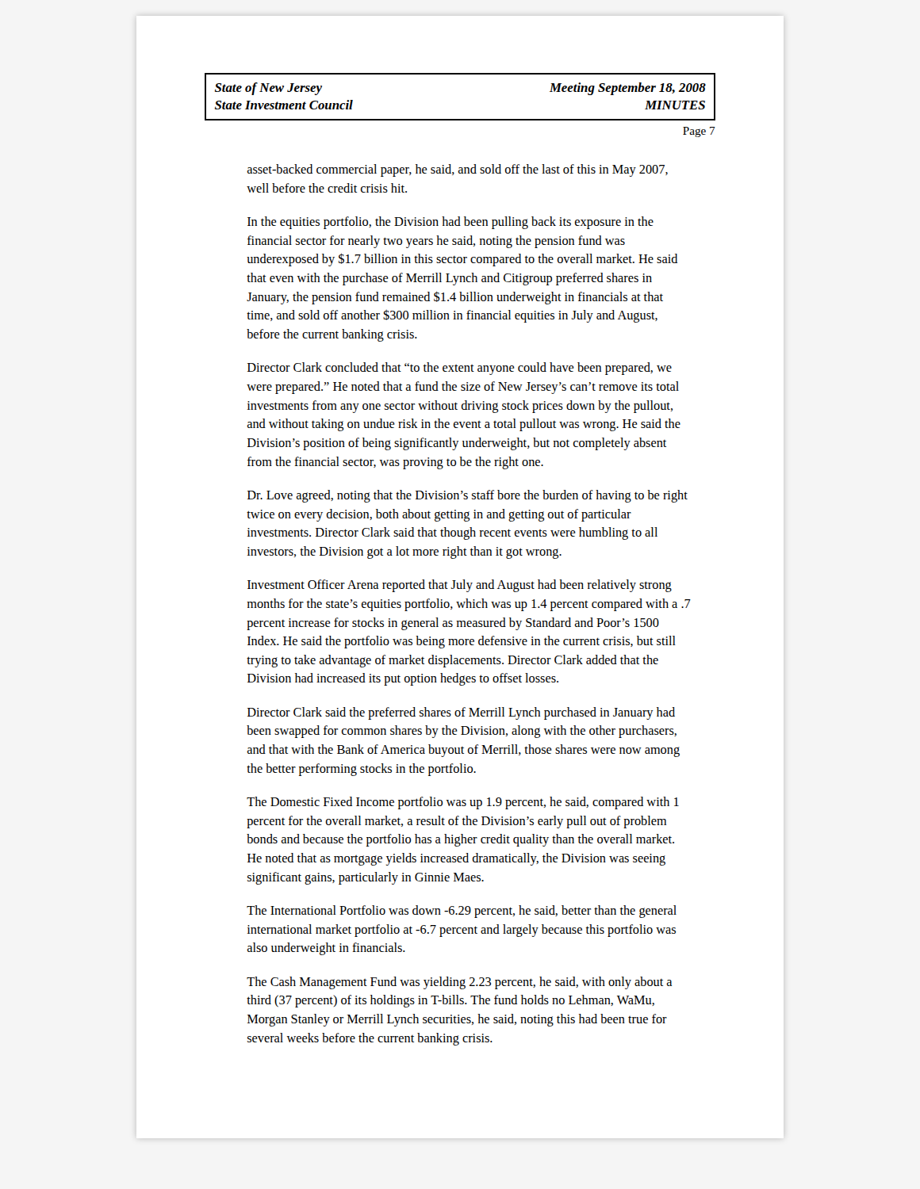| State of New Jersey | Meeting September 18, 2008 |
| State Investment Council | MINUTES |
Page 7
asset-backed commercial paper, he said, and sold off the last of this in May 2007, well before the credit crisis hit.
In the equities portfolio, the Division had been pulling back its exposure in the financial sector for nearly two years he said, noting the pension fund was underexposed by $1.7 billion in this sector compared to the overall market. He said that even with the purchase of Merrill Lynch and Citigroup preferred shares in January, the pension fund remained $1.4 billion underweight in financials at that time, and sold off another $300 million in financial equities in July and August, before the current banking crisis.
Director Clark concluded that “to the extent anyone could have been prepared, we were prepared.” He noted that a fund the size of New Jersey’s can’t remove its total investments from any one sector without driving stock prices down by the pullout, and without taking on undue risk in the event a total pullout was wrong. He said the Division’s position of being significantly underweight, but not completely absent from the financial sector, was proving to be the right one.
Dr. Love agreed, noting that the Division’s staff bore the burden of having to be right twice on every decision, both about getting in and getting out of particular investments. Director Clark said that though recent events were humbling to all investors, the Division got a lot more right than it got wrong.
Investment Officer Arena reported that July and August had been relatively strong months for the state’s equities portfolio, which was up 1.4 percent compared with a .7 percent increase for stocks in general as measured by Standard and Poor’s 1500 Index. He said the portfolio was being more defensive in the current crisis, but still trying to take advantage of market displacements. Director Clark added that the Division had increased its put option hedges to offset losses.
Director Clark said the preferred shares of Merrill Lynch purchased in January had been swapped for common shares by the Division, along with the other purchasers, and that with the Bank of America buyout of Merrill, those shares were now among the better performing stocks in the portfolio.
The Domestic Fixed Income portfolio was up 1.9 percent, he said, compared with 1 percent for the overall market, a result of the Division’s early pull out of problem bonds and because the portfolio has a higher credit quality than the overall market. He noted that as mortgage yields increased dramatically, the Division was seeing significant gains, particularly in Ginnie Maes.
The International Portfolio was down -6.29 percent, he said, better than the general international market portfolio at -6.7 percent and largely because this portfolio was also underweight in financials.
The Cash Management Fund was yielding 2.23 percent, he said, with only about a third (37 percent) of its holdings in T-bills. The fund holds no Lehman, WaMu, Morgan Stanley or Merrill Lynch securities, he said, noting this had been true for several weeks before the current banking crisis.